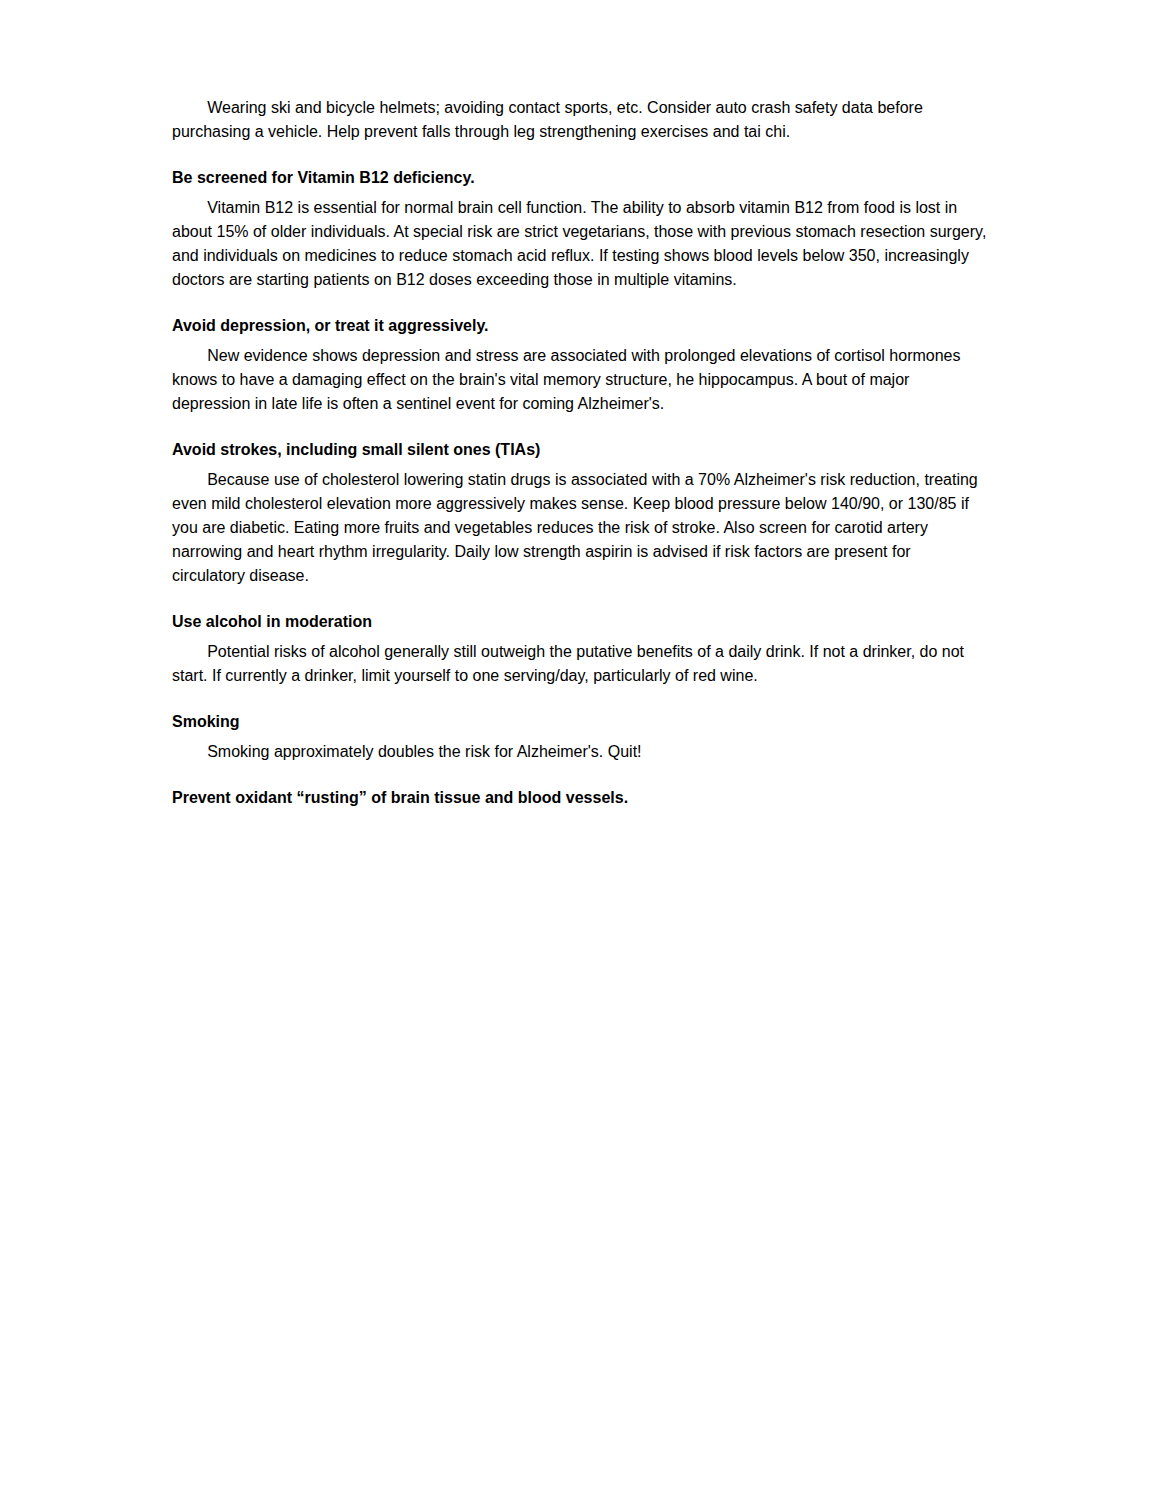Wearing ski and bicycle helmets; avoiding contact sports, etc. Consider auto crash safety data before purchasing a vehicle. Help prevent falls through leg strengthening exercises and tai chi.
Be screened for Vitamin B12 deficiency.
Vitamin B12 is essential for normal brain cell function. The ability to absorb vitamin B12 from food is lost in about 15% of older individuals. At special risk are strict vegetarians, those with previous stomach resection surgery, and individuals on medicines to reduce stomach acid reflux. If testing shows blood levels below 350, increasingly doctors are starting patients on B12 doses exceeding those in multiple vitamins.
Avoid depression, or treat it aggressively.
New evidence shows depression and stress are associated with prolonged elevations of cortisol hormones knows to have a damaging effect on the brain's vital memory structure, he hippocampus. A bout of major depression in late life is often a sentinel event for coming Alzheimer's.
Avoid strokes, including small silent ones (TIAs)
Because use of cholesterol lowering statin drugs is associated with a 70% Alzheimer's risk reduction, treating even mild cholesterol elevation more aggressively makes sense. Keep blood pressure below 140/90, or 130/85 if you are diabetic. Eating more fruits and vegetables reduces the risk of stroke. Also screen for carotid artery narrowing and heart rhythm irregularity. Daily low strength aspirin is advised if risk factors are present for circulatory disease.
Use alcohol in moderation
Potential risks of alcohol generally still outweigh the putative benefits of a daily drink. If not a drinker, do not start. If currently a drinker, limit yourself to one serving/day, particularly of red wine.
Smoking
Smoking approximately doubles the risk for Alzheimer's. Quit!
Prevent oxidant “rusting” of brain tissue and blood vessels.